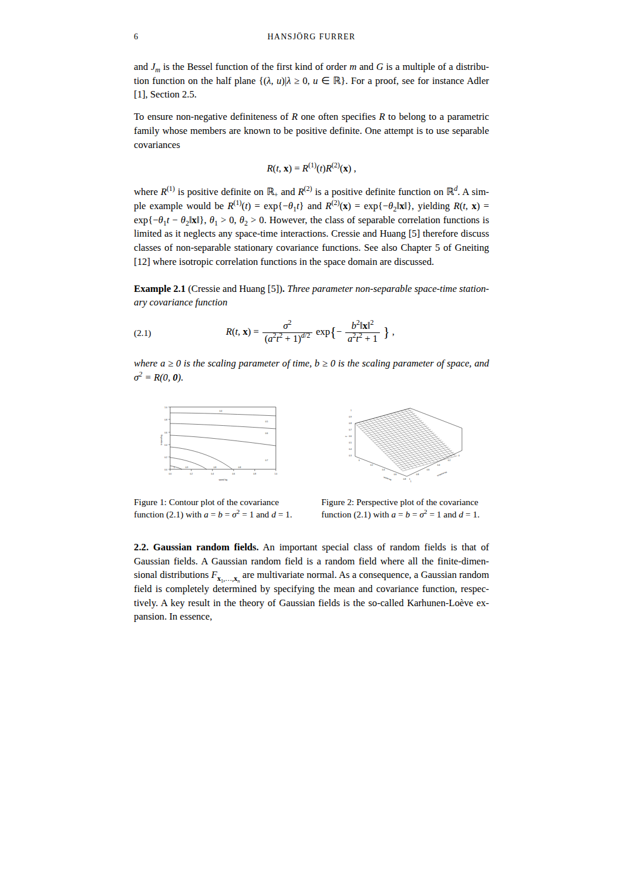6
Hansjörg Furrer
and Jm is the Bessel function of the first kind of order m and G is a multiple of a distribution function on the half plane {(λ, u)|λ ≥ 0, u ∈ ℝ}. For a proof, see for instance Adler [1], Section 2.5.
To ensure non-negative definiteness of R one often specifies R to belong to a parametric family whose members are known to be positive definite. One attempt is to use separable covariances
R(t, x) = R(1)(t)R(2)(x) ,
where R(1) is positive definite on ℝ+ and R(2) is a positive definite function on ℝd. A simple example would be R(1)(t) = exp{−θ1t} and R(2)(x) = exp{−θ2‖x‖}, yielding R(t, x) = exp{−θ1t − θ2‖x‖}, θ1 > 0, θ2 > 0. However, the class of separable correlation functions is limited as it neglects any space-time interactions. Cressie and Huang [5] therefore discuss classes of non-separable stationary covariance functions. See also Chapter 5 of Gneiting [12] where isotropic correlation functions in the space domain are discussed.
Example 2.1 (Cressie and Huang [5]). Three parameter non-separable space-time stationary covariance function
(2.1)
R(t, x) = σ2 (a2t2 + 1)d/2 exp{− b2‖x‖2 a2t2 + 1 } ,
where a ≥ 0 is the scaling parameter of time, b ≥ 0 is the scaling parameter of space, and σ2 = R(0, 0).
0.0 0.2 0.4 0.6 0.8 1.0 0.0 0.2 0.4 0.6 0.8 1.0 spatial lag temporal lag 0.4 0.5 0.6 0.7 0.8 0.8 0.9 1
Figure 1: Contour plot of the covariance function (2.1) with a = b = σ2 = 1 and d = 1.
0.3 0.4 0.5 0.6 0.7 0.8 0.9 1 C 0 0.2 0.4 0.6 0.8 1 spatial lag 0 0.2 0.4 0.6 0.8 1 temporal lag
Figure 2: Perspective plot of the covariance function (2.1) with a = b = σ2 = 1 and d = 1.
2.2. Gaussian random fields. An important special class of random fields is that of Gaussian fields. A Gaussian random field is a random field where all the finite-dimensional distributions Fx1,…,xn are multivariate normal. As a consequence, a Gaussian random field is completely determined by specifying the mean and covariance function, respectively. A key result in the theory of Gaussian fields is the so-called Karhunen-Loève expansion. In essence,